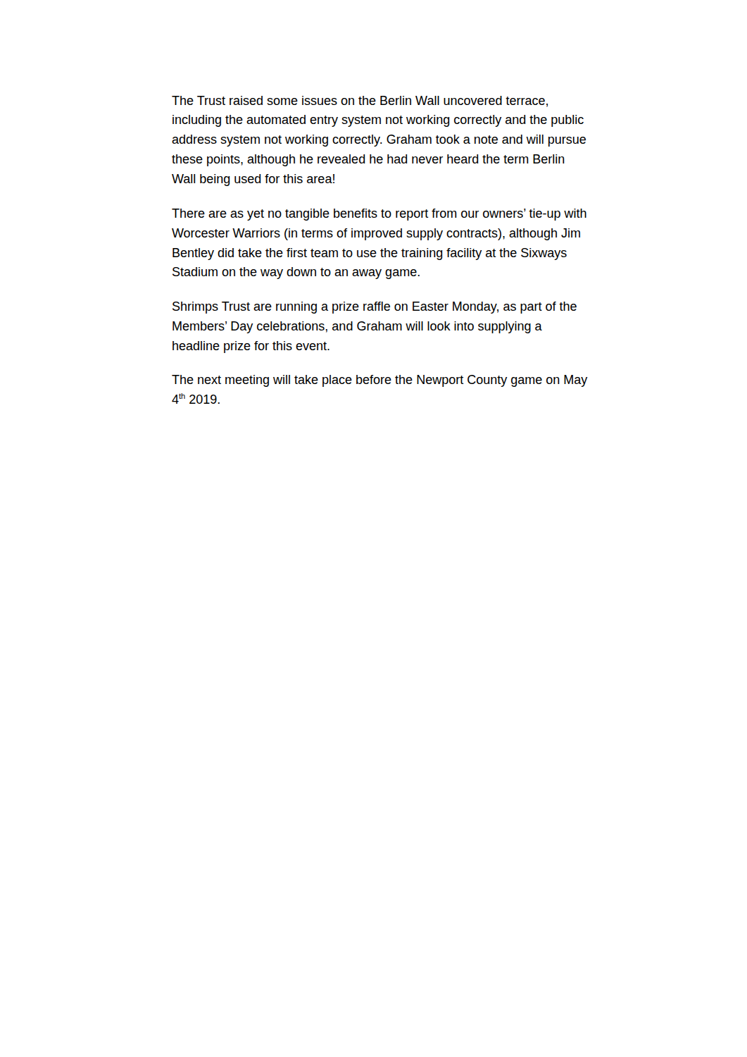The Trust raised some issues on the Berlin Wall uncovered terrace, including the automated entry system not working correctly and the public address system not working correctly. Graham took a note and will pursue these points, although he revealed he had never heard the term Berlin Wall being used for this area!
There are as yet no tangible benefits to report from our owners’ tie-up with Worcester Warriors (in terms of improved supply contracts), although Jim Bentley did take the first team to use the training facility at the Sixways Stadium on the way down to an away game.
Shrimps Trust are running a prize raffle on Easter Monday, as part of the Members’ Day celebrations, and Graham will look into supplying a headline prize for this event.
The next meeting will take place before the Newport County game on May 4th 2019.